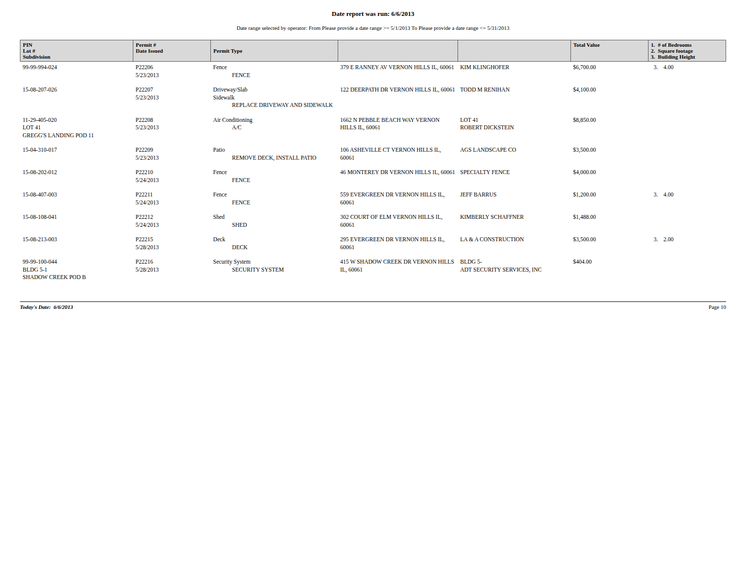Date report was run: 6/6/2013
Date range selected by operator: From Please provide a date range >= 5/1/2013 To Please provide a date range <= 5/31/2013
| PIN Lot # Subdivision | Permit # Date Issued | Permit Type | | | Total Value | 1. # of Bedrooms 2. Square footage 3. Building Height |
| --- | --- | --- | --- | --- | --- | --- |
| 99-99-994-024 | P22206 5/23/2013 | Fence FENCE | 379 E RANNEY AV VERNON HILLS IL, 60061 | KIM KLINGHOFER | $6,700.00 | 3. 4.00 |
| 15-08-207-026 | P22207 5/23/2013 | Driveway/Slab Sidewalk REPLACE DRIVEWAY AND SIDEWALK | 122 DEERPATH DR VERNON HILLS IL, 60061 | TODD M RENIHAN | $4,100.00 | |
| 11-29-405-020 LOT 41 GREGG'S LANDING POD 11 | P22208 5/23/2013 | Air Conditioning A/C | 1662 N PEBBLE BEACH WAY VERNON HILLS IL, 60061 | LOT 41 ROBERT DICKSTEIN | $8,850.00 | |
| 15-04-310-017 | P22209 5/23/2013 | Patio REMOVE DECK, INSTALL PATIO | 106 ASHEVILLE CT VERNON HILLS IL, 60061 | AGS LANDSCAPE CO | $3,500.00 | |
| 15-08-202-012 | P22210 5/24/2013 | Fence FENCE | 46 MONTEREY DR VERNON HILLS IL, 60061 | SPECIALTY FENCE | $4,000.00 | |
| 15-08-407-003 | P22211 5/24/2013 | Fence FENCE | 559 EVERGREEN DR VERNON HILLS IL, 60061 | JEFF BARRUS | $1,200.00 | 3. 4.00 |
| 15-08-108-041 | P22212 5/24/2013 | Shed SHED | 302 COURT OF ELM VERNON HILLS IL, 60061 | KIMBERLY SCHAFFNER | $1,488.00 | |
| 15-08-213-003 | P22215 5/28/2013 | Deck DECK | 295 EVERGREEN DR VERNON HILLS IL, 60061 | LA & A CONSTRUCTION | $3,500.00 | 3. 2.00 |
| 99-99-100-044 BLDG 5-1 SHADOW CREEK POD B | P22216 5/28/2013 | Security System SECURITY SYSTEM | 415 W SHADOW CREEK DR VERNON HILLS IL, 60061 | BLDG 5- ADT SECURITY SERVICES, INC | $404.00 | |
Today's Date: 6/6/2013 Page 10